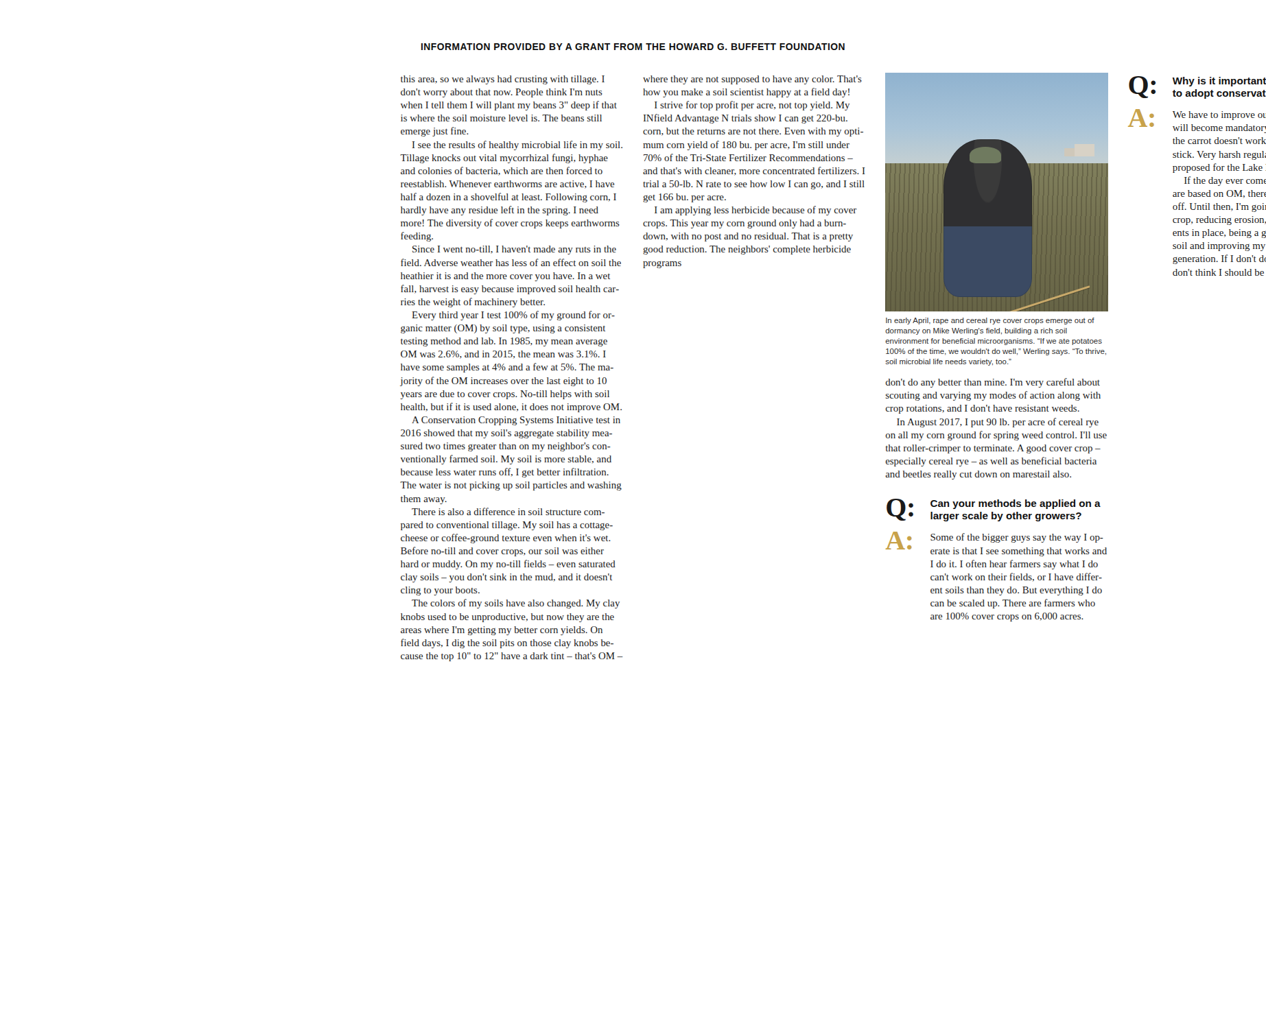Information provided by a grant from the Howard G. Buffett Foundation
this area, so we always had crusting with tillage. I don't worry about that now. People think I'm nuts when I tell them I will plant my beans 3" deep if that is where the soil moisture level is. The beans still emerge just fine.
I see the results of healthy microbial life in my soil. Tillage knocks out vital mycorrhizal fungi, hyphae and colonies of bacteria, which are then forced to reestablish. Whenever earthworms are active, I have half a dozen in a shovelful at least. Following corn, I hardly have any residue left in the spring. I need more! The diversity of cover crops keeps earthworms feeding.
Since I went no-till, I haven't made any ruts in the field. Adverse weather has less of an effect on soil the heathier it is and the more cover you have. In a wet fall, harvest is easy because improved soil health carries the weight of machinery better.
Every third year I test 100% of my ground for organic matter (OM) by soil type, using a consistent testing method and lab. In 1985, my mean average OM was 2.6%, and in 2015, the mean was 3.1%. I have some samples at 4% and a few at 5%. The majority of the OM increases over the last eight to 10 years are due to cover crops. No-till helps with soil health, but if it is used alone, it does not improve OM.
A Conservation Cropping Systems Initiative test in 2016 showed that my soil's aggregate stability measured two times greater than on my neighbor's conventionally farmed soil. My soil is more stable, and because less water runs off, I get better infiltration. The water is not picking up soil particles and washing them away.
There is also a difference in soil structure compared to conventional tillage. My soil has a cottage-cheese or coffee-ground texture even when it's wet. Before no-till and cover crops, our soil was either hard or muddy. On my no-till fields – even saturated clay soils – you don't sink in the mud, and it doesn't cling to your boots.
The colors of my soils have also changed. My clay knobs used to be unproductive, but now they are the areas where I'm getting my better corn yields. On field days, I dig the soil pits on those clay knobs because the top 10" to 12" have a dark tint – that's OM – where they are not supposed to have any color. That's how you make a soil scientist happy at a field day!
I strive for top profit per acre, not top yield. My INfield Advantage N trials show I can get 220-bu. corn, but the returns are not there. Even with my optimum corn yield of 180 bu. per acre, I'm still under 70% of the Tri-State Fertilizer Recommendations – and that's with cleaner, more concentrated fertilizers. I trial a 50-lb. N rate to see how low I can go, and I still get 166 bu. per acre.
I am applying less herbicide because of my cover crops. This year my corn ground only had a burndown, with no post and no residual. That is a pretty good reduction. The neighbors' complete herbicide programs
In early April, rape and cereal rye cover crops emerge out of dormancy on Mike Werling's field, building a rich soil environment for beneficial microorganisms. “If we ate potatoes 100% of the time, we wouldn't do well,” Werling says. “To thrive, soil microbial life needs variety, too.”
don't do any better than mine. I'm very careful about scouting and varying my modes of action along with crop rotations, and I don't have resistant weeds.
In August 2017, I put 90 lb. per acre of cereal rye on all my corn ground for spring weed control. I'll use that roller-crimper to terminate. A good cover crop – especially cereal rye – as well as beneficial bacteria and beetles really cut down on marestail also.
Q:
Can your methods be applied on a larger scale by other growers?
A:
Some of the bigger guys say the way I operate is that I see something that works and I do it. I often hear farmers say what I do can't work on their fields, or I have different soils than they do. But everything I do can be scaled up. There are farmers who are 100% cover crops on 6,000 acres.
Q:
Why is it important for U.S. farmers to adopt conservation principles?
A:
We have to improve our methods or they will become mandatory via regulation. If the carrot doesn't work, they will use the stick. Very harsh regulations have been proposed for the Lake Erie watershed.
If the day ever comes when land values are based on OM, there will be a big payoff. Until then, I'm going to bank on my crop, reducing erosion, keeping my nutrients in place, being a good steward of the soil and improving my soil for the next generation. If I don't do those things, I don't think I should be farming.